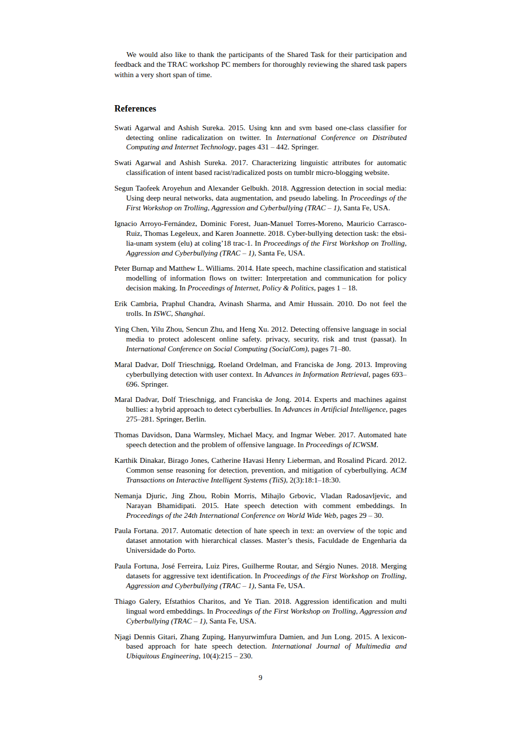We would also like to thank the participants of the Shared Task for their participation and feedback and the TRAC workshop PC members for thoroughly reviewing the shared task papers within a very short span of time.
References
Swati Agarwal and Ashish Sureka. 2015. Using knn and svm based one-class classifier for detecting online radicalization on twitter. In International Conference on Distributed Computing and Internet Technology, pages 431 – 442. Springer.
Swati Agarwal and Ashish Sureka. 2017. Characterizing linguistic attributes for automatic classification of intent based racist/radicalized posts on tumblr micro-blogging website.
Segun Taofeek Aroyehun and Alexander Gelbukh. 2018. Aggression detection in social media: Using deep neural networks, data augmentation, and pseudo labeling. In Proceedings of the First Workshop on Trolling, Aggression and Cyberbullying (TRAC – 1), Santa Fe, USA.
Ignacio Arroyo-Fernández, Dominic Forest, Juan-Manuel Torres-Moreno, Mauricio Carrasco-Ruiz, Thomas Legeleux, and Karen Joannette. 2018. Cyber-bullying detection task: the ebsi-lia-unam system (elu) at coling’18 trac-1. In Proceedings of the First Workshop on Trolling, Aggression and Cyberbullying (TRAC – 1), Santa Fe, USA.
Peter Burnap and Matthew L. Williams. 2014. Hate speech, machine classification and statistical modelling of information flows on twitter: Interpretation and communication for policy decision making. In Proceedings of Internet, Policy & Politics, pages 1 – 18.
Erik Cambria, Praphul Chandra, Avinash Sharma, and Amir Hussain. 2010. Do not feel the trolls. In ISWC, Shanghai.
Ying Chen, Yilu Zhou, Sencun Zhu, and Heng Xu. 2012. Detecting offensive language in social media to protect adolescent online safety. privacy, security, risk and trust (passat). In International Conference on Social Computing (SocialCom), pages 71–80.
Maral Dadvar, Dolf Trieschnigg, Roeland Ordelman, and Franciska de Jong. 2013. Improving cyberbullying detection with user context. In Advances in Information Retrieval, pages 693–696. Springer.
Maral Dadvar, Dolf Trieschnigg, and Franciska de Jong. 2014. Experts and machines against bullies: a hybrid approach to detect cyberbullies. In Advances in Artificial Intelligence, pages 275–281. Springer, Berlin.
Thomas Davidson, Dana Warmsley, Michael Macy, and Ingmar Weber. 2017. Automated hate speech detection and the problem of offensive language. In Proceedings of ICWSM.
Karthik Dinakar, Birago Jones, Catherine Havasi Henry Lieberman, and Rosalind Picard. 2012. Common sense reasoning for detection, prevention, and mitigation of cyberbullying. ACM Transactions on Interactive Intelligent Systems (TiiS), 2(3):18:1–18:30.
Nemanja Djuric, Jing Zhou, Robin Morris, Mihajlo Grbovic, Vladan Radosavljevic, and Narayan Bhamidipati. 2015. Hate speech detection with comment embeddings. In Proceedings of the 24th International Conference on World Wide Web, pages 29 – 30.
Paula Fortana. 2017. Automatic detection of hate speech in text: an overview of the topic and dataset annotation with hierarchical classes. Master’s thesis, Faculdade de Engenharia da Universidade do Porto.
Paula Fortuna, José Ferreira, Luiz Pires, Guilherme Routar, and Sérgio Nunes. 2018. Merging datasets for aggressive text identification. In Proceedings of the First Workshop on Trolling, Aggression and Cyberbullying (TRAC – 1), Santa Fe, USA.
Thiago Galery, Efstathios Charitos, and Ye Tian. 2018. Aggression identification and multi lingual word embeddings. In Proceedings of the First Workshop on Trolling, Aggression and Cyberbullying (TRAC – 1), Santa Fe, USA.
Njagi Dennis Gitari, Zhang Zuping, Hanyurwimfura Damien, and Jun Long. 2015. A lexicon- based approach for hate speech detection. International Journal of Multimedia and Ubiquitous Engineering, 10(4):215 – 230.
9